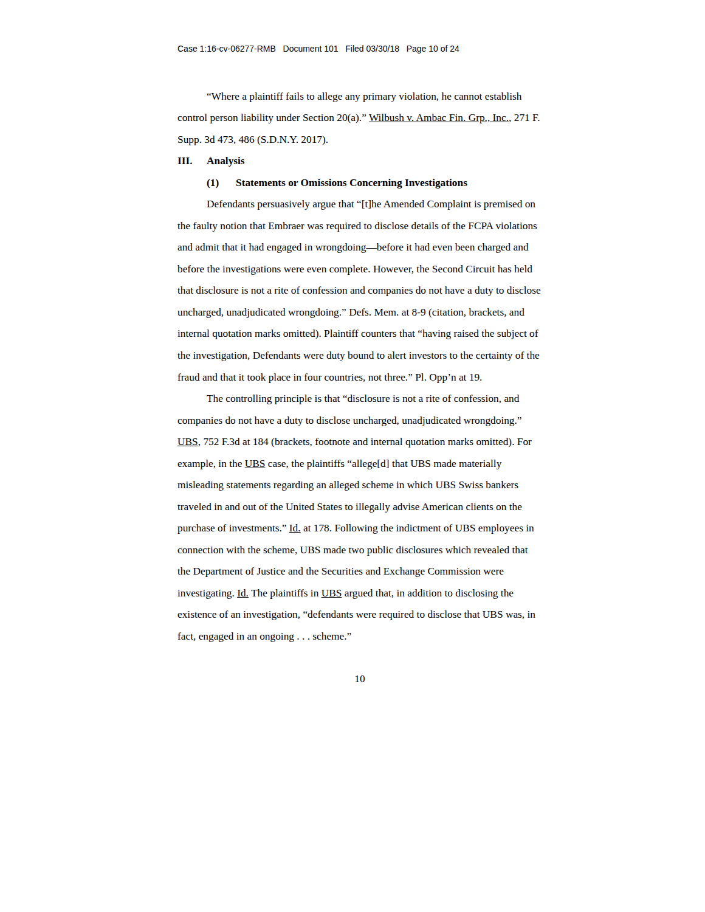Case 1:16-cv-06277-RMB Document 101 Filed 03/30/18 Page 10 of 24
“Where a plaintiff fails to allege any primary violation, he cannot establish control person liability under Section 20(a).” Wilbush v. Ambac Fin. Grp., Inc., 271 F. Supp. 3d 473, 486 (S.D.N.Y. 2017).
III. Analysis
(1) Statements or Omissions Concerning Investigations
Defendants persuasively argue that “[t]he Amended Complaint is premised on the faulty notion that Embraer was required to disclose details of the FCPA violations and admit that it had engaged in wrongdoing—before it had even been charged and before the investigations were even complete. However, the Second Circuit has held that disclosure is not a rite of confession and companies do not have a duty to disclose uncharged, unadjudicated wrongdoing.” Defs. Mem. at 8-9 (citation, brackets, and internal quotation marks omitted). Plaintiff counters that “having raised the subject of the investigation, Defendants were duty bound to alert investors to the certainty of the fraud and that it took place in four countries, not three.” Pl. Opp’n at 19.
The controlling principle is that “disclosure is not a rite of confession, and companies do not have a duty to disclose uncharged, unadjudicated wrongdoing.” UBS, 752 F.3d at 184 (brackets, footnote and internal quotation marks omitted). For example, in the UBS case, the plaintiffs “allege[d] that UBS made materially misleading statements regarding an alleged scheme in which UBS Swiss bankers traveled in and out of the United States to illegally advise American clients on the purchase of investments.” Id. at 178. Following the indictment of UBS employees in connection with the scheme, UBS made two public disclosures which revealed that the Department of Justice and the Securities and Exchange Commission were investigating. Id. The plaintiffs in UBS argued that, in addition to disclosing the existence of an investigation, “defendants were required to disclose that UBS was, in fact, engaged in an ongoing . . . scheme.”
10